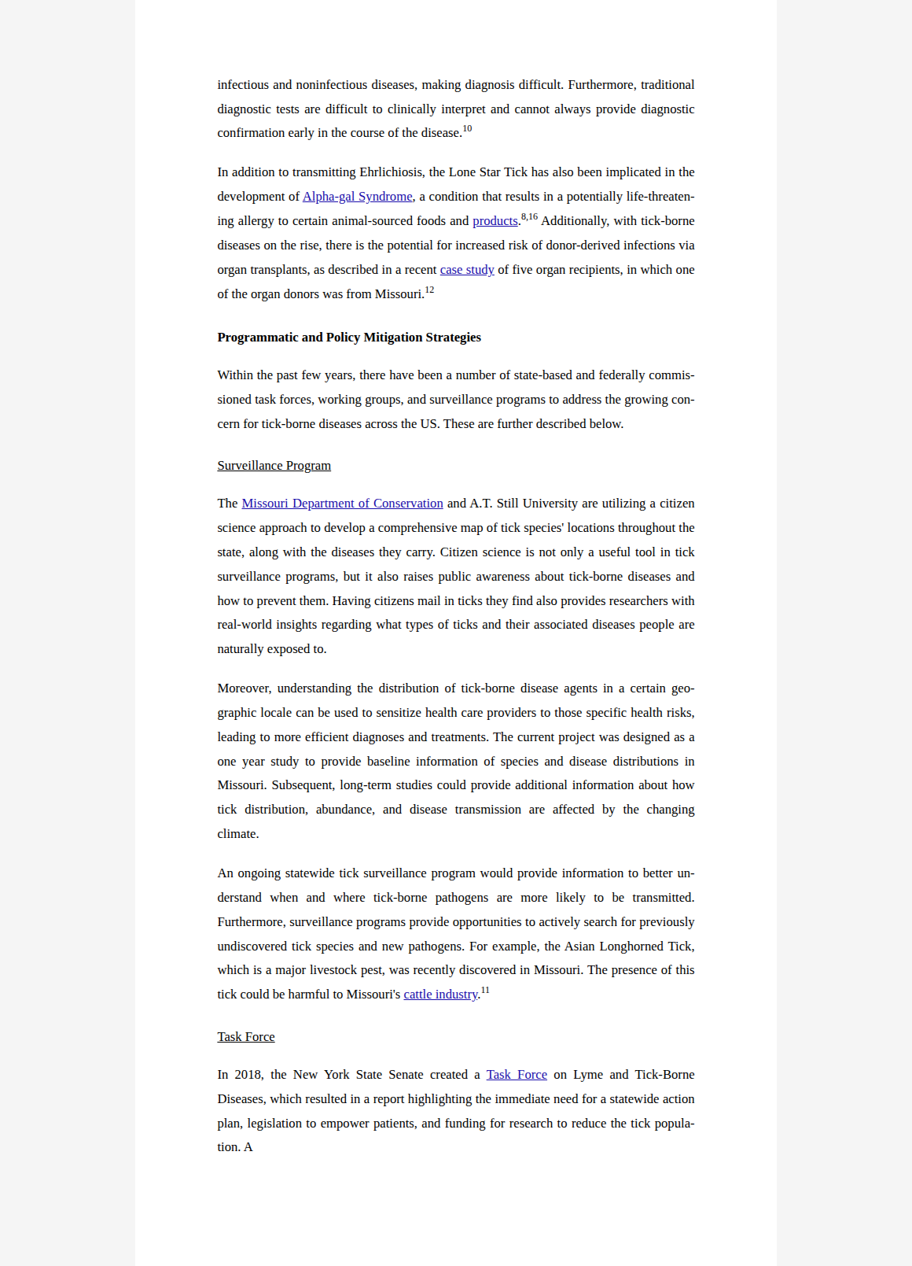infectious and noninfectious diseases, making diagnosis difficult. Furthermore, traditional diagnostic tests are difficult to clinically interpret and cannot always provide diagnostic confirmation early in the course of the disease.10
In addition to transmitting Ehrlichiosis, the Lone Star Tick has also been implicated in the development of Alpha-gal Syndrome, a condition that results in a potentially life-threatening allergy to certain animal-sourced foods and products.8,16 Additionally, with tick-borne diseases on the rise, there is the potential for increased risk of donor-derived infections via organ transplants, as described in a recent case study of five organ recipients, in which one of the organ donors was from Missouri.12
Programmatic and Policy Mitigation Strategies
Within the past few years, there have been a number of state-based and federally commissioned task forces, working groups, and surveillance programs to address the growing concern for tick-borne diseases across the US. These are further described below.
Surveillance Program
The Missouri Department of Conservation and A.T. Still University are utilizing a citizen science approach to develop a comprehensive map of tick species' locations throughout the state, along with the diseases they carry. Citizen science is not only a useful tool in tick surveillance programs, but it also raises public awareness about tick-borne diseases and how to prevent them. Having citizens mail in ticks they find also provides researchers with real-world insights regarding what types of ticks and their associated diseases people are naturally exposed to.
Moreover, understanding the distribution of tick-borne disease agents in a certain geographic locale can be used to sensitize health care providers to those specific health risks, leading to more efficient diagnoses and treatments. The current project was designed as a one year study to provide baseline information of species and disease distributions in Missouri. Subsequent, long-term studies could provide additional information about how tick distribution, abundance, and disease transmission are affected by the changing climate.
An ongoing statewide tick surveillance program would provide information to better understand when and where tick-borne pathogens are more likely to be transmitted. Furthermore, surveillance programs provide opportunities to actively search for previously undiscovered tick species and new pathogens. For example, the Asian Longhorned Tick, which is a major livestock pest, was recently discovered in Missouri. The presence of this tick could be harmful to Missouri's cattle industry.11
Task Force
In 2018, the New York State Senate created a Task Force on Lyme and Tick-Borne Diseases, which resulted in a report highlighting the immediate need for a statewide action plan, legislation to empower patients, and funding for research to reduce the tick population. A